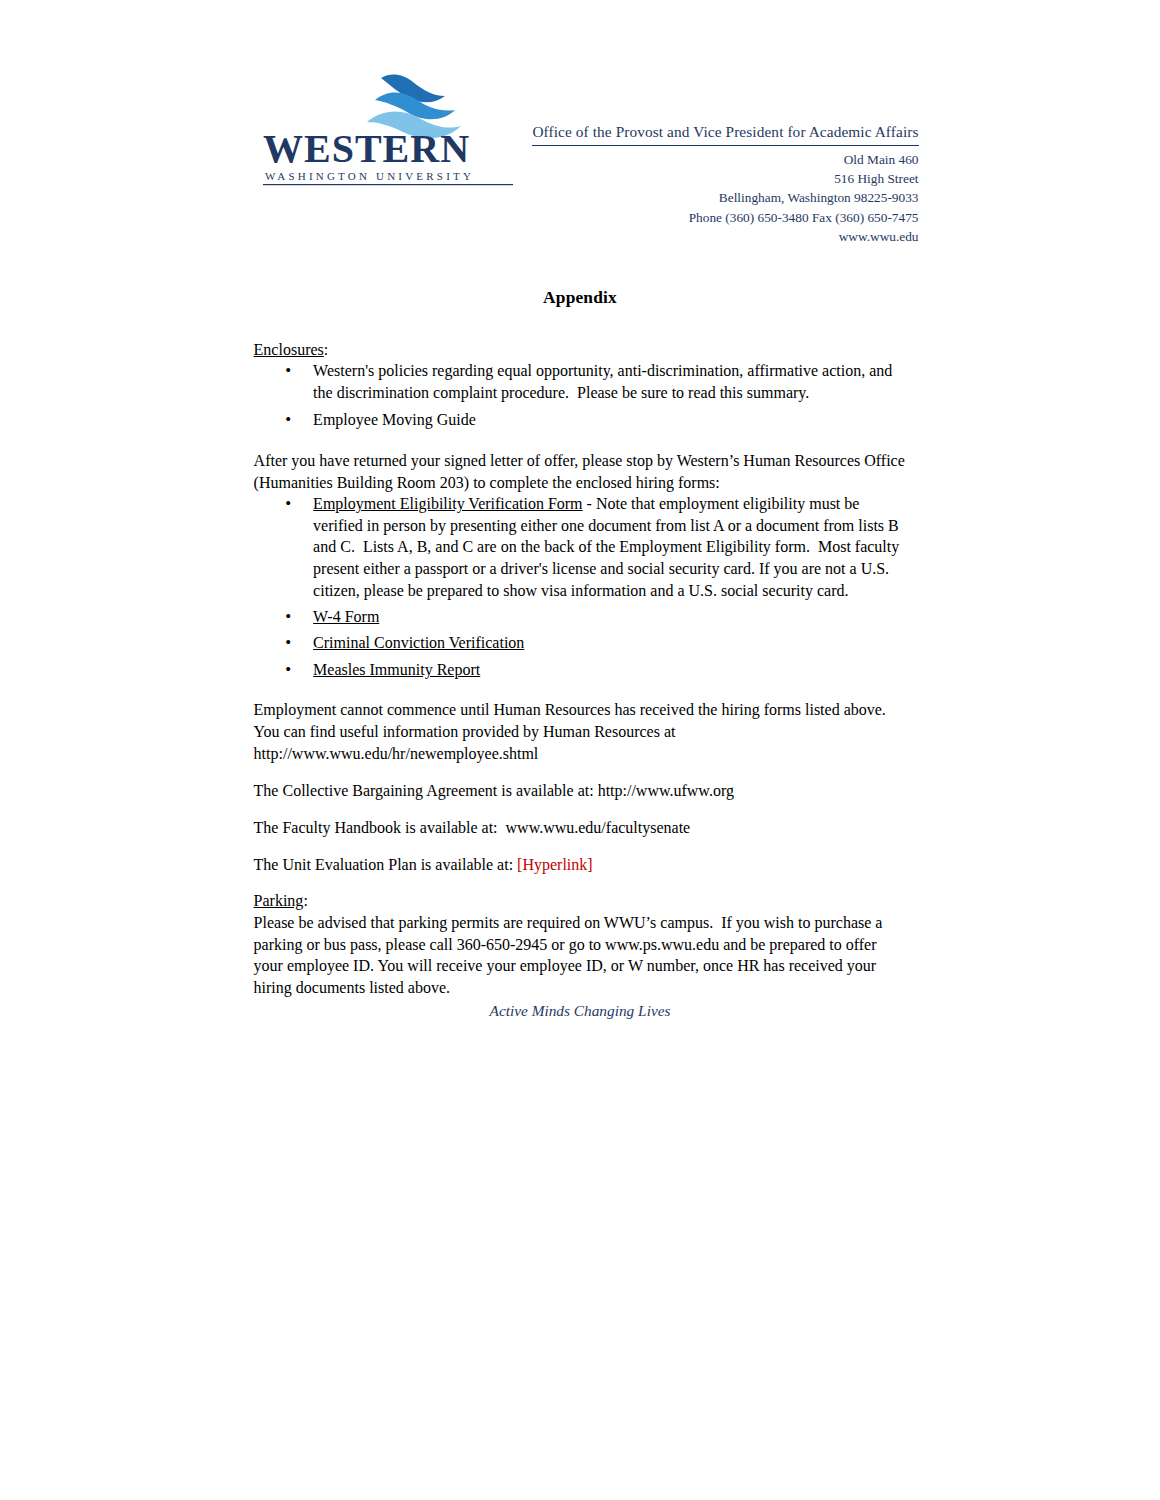WESTERN WASHINGTON UNIVERSITY
Office of the Provost and Vice President for Academic Affairs
Old Main 460
516 High Street
Bellingham, Washington 98225-9033
Phone (360) 650-3480 Fax (360) 650-7475
www.wwu.edu
Appendix
Enclosures:
Western's policies regarding equal opportunity, anti-discrimination, affirmative action, and the discrimination complaint procedure. Please be sure to read this summary.
Employee Moving Guide
After you have returned your signed letter of offer, please stop by Western’s Human Resources Office (Humanities Building Room 203) to complete the enclosed hiring forms:
Employment Eligibility Verification Form - Note that employment eligibility must be verified in person by presenting either one document from list A or a document from lists B and C. Lists A, B, and C are on the back of the Employment Eligibility form. Most faculty present either a passport or a driver's license and social security card. If you are not a U.S. citizen, please be prepared to show visa information and a U.S. social security card.
W-4 Form
Criminal Conviction Verification
Measles Immunity Report
Employment cannot commence until Human Resources has received the hiring forms listed above. You can find useful information provided by Human Resources at http://www.wwu.edu/hr/newemployee.shtml
The Collective Bargaining Agreement is available at: http://www.ufww.org
The Faculty Handbook is available at: www.wwu.edu/facultysenate
The Unit Evaluation Plan is available at: [Hyperlink]
Parking:
Please be advised that parking permits are required on WWU’s campus. If you wish to purchase a parking or bus pass, please call 360-650-2945 or go to www.ps.wwu.edu and be prepared to offer your employee ID. You will receive your employee ID, or W number, once HR has received your hiring documents listed above.
Active Minds Changing Lives